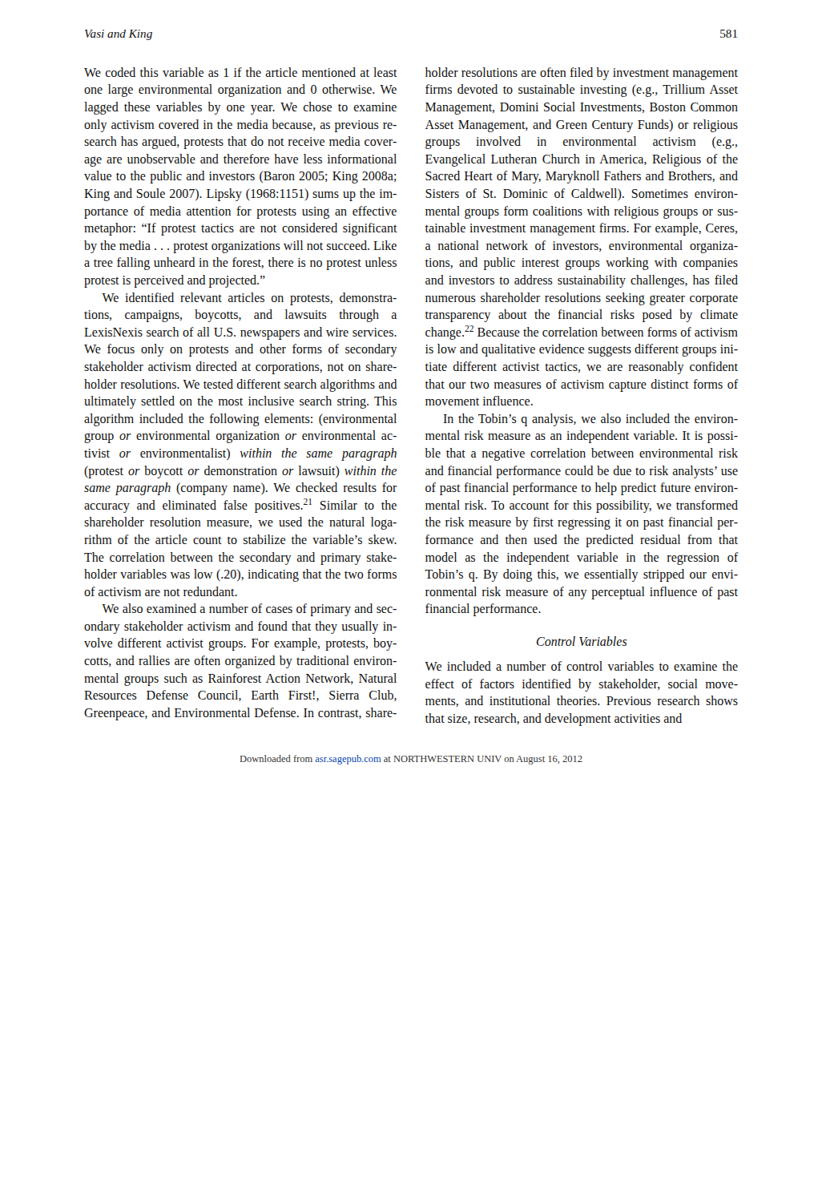Vasi and King 581
We coded this variable as 1 if the article mentioned at least one large environmental organization and 0 otherwise. We lagged these variables by one year. We chose to examine only activism covered in the media because, as previous research has argued, protests that do not receive media coverage are unobservable and therefore have less informational value to the public and investors (Baron 2005; King 2008a; King and Soule 2007). Lipsky (1968:1151) sums up the importance of media attention for protests using an effective metaphor: “If protest tactics are not considered significant by the media . . . protest organizations will not succeed. Like a tree falling unheard in the forest, there is no protest unless protest is perceived and projected.”
We identified relevant articles on protests, demonstrations, campaigns, boycotts, and lawsuits through a LexisNexis search of all U.S. newspapers and wire services. We focus only on protests and other forms of secondary stakeholder activism directed at corporations, not on shareholder resolutions. We tested different search algorithms and ultimately settled on the most inclusive search string. This algorithm included the following elements: (environmental group or environmental organization or environmental activist or environmentalist) within the same paragraph (protest or boycott or demonstration or lawsuit) within the same paragraph (company name). We checked results for accuracy and eliminated false positives.21 Similar to the shareholder resolution measure, we used the natural logarithm of the article count to stabilize the variable’s skew. The correlation between the secondary and primary stakeholder variables was low (.20), indicating that the two forms of activism are not redundant.
We also examined a number of cases of primary and secondary stakeholder activism and found that they usually involve different activist groups. For example, protests, boycotts, and rallies are often organized by traditional environmental groups such as Rainforest Action Network, Natural Resources Defense Council, Earth First!, Sierra Club, Greenpeace, and Environmental Defense. In contrast, shareholder resolutions are often filed by investment management firms devoted to sustainable investing (e.g., Trillium Asset Management, Domini Social Investments, Boston Common Asset Management, and Green Century Funds) or religious groups involved in environmental activism (e.g., Evangelical Lutheran Church in America, Religious of the Sacred Heart of Mary, Maryknoll Fathers and Brothers, and Sisters of St. Dominic of Caldwell). Sometimes environmental groups form coalitions with religious groups or sustainable investment management firms. For example, Ceres, a national network of investors, environmental organizations, and public interest groups working with companies and investors to address sustainability challenges, has filed numerous shareholder resolutions seeking greater corporate transparency about the financial risks posed by climate change.22 Because the correlation between forms of activism is low and qualitative evidence suggests different groups initiate different activist tactics, we are reasonably confident that our two measures of activism capture distinct forms of movement influence.
In the Tobin’s q analysis, we also included the environmental risk measure as an independent variable. It is possible that a negative correlation between environmental risk and financial performance could be due to risk analysts’ use of past financial performance to help predict future environmental risk. To account for this possibility, we transformed the risk measure by first regressing it on past financial performance and then used the predicted residual from that model as the independent variable in the regression of Tobin’s q. By doing this, we essentially stripped our environmental risk measure of any perceptual influence of past financial performance.
Control Variables
We included a number of control variables to examine the effect of factors identified by stakeholder, social movements, and institutional theories. Previous research shows that size, research, and development activities and
Downloaded from asr.sagepub.com at NORTHWESTERN UNIV on August 16, 2012